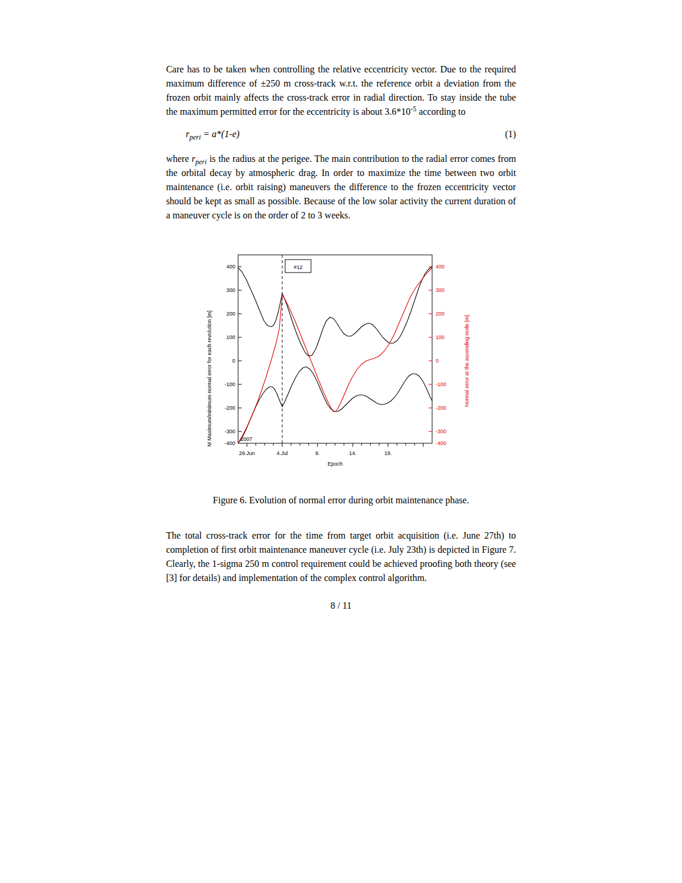Care has to be taken when controlling the relative eccentricity vector. Due to the required maximum difference of ±250 m cross-track w.r.t. the reference orbit a deviation from the frozen orbit mainly affects the cross-track error in radial direction. To stay inside the tube the maximum permitted error for the eccentricity is about 3.6*10-5 according to
rperi = a*(1-e) (1)
where rperi is the radius at the perigee. The main contribution to the radial error comes from the orbital decay by atmospheric drag. In order to maximize the time between two orbit maintenance (i.e. orbit raising) maneuvers the difference to the frozen eccentricity vector should be kept as small as possible. Because of the low solar activity the current duration of a maneuver cycle is on the order of 2 to 3 weeks.
M Maximum/minimum normal error for each revolution [m] Normal error at the ascending node [m] 400 300 200 100 0 -100 -200 -300 -400 400 300 200 100 0 -100 -200 -300 -400 29.Jun 4.Jul 9. 14. 19. Epoch 2007 #12
Figure 6. Evolution of normal error during orbit maintenance phase.
The total cross-track error for the time from target orbit acquisition (i.e. June 27th) to completion of first orbit maintenance maneuver cycle (i.e. July 23th) is depicted in Figure 7. Clearly, the 1-sigma 250 m control requirement could be achieved proofing both theory (see [3] for details) and implementation of the complex control algorithm.
8 / 11